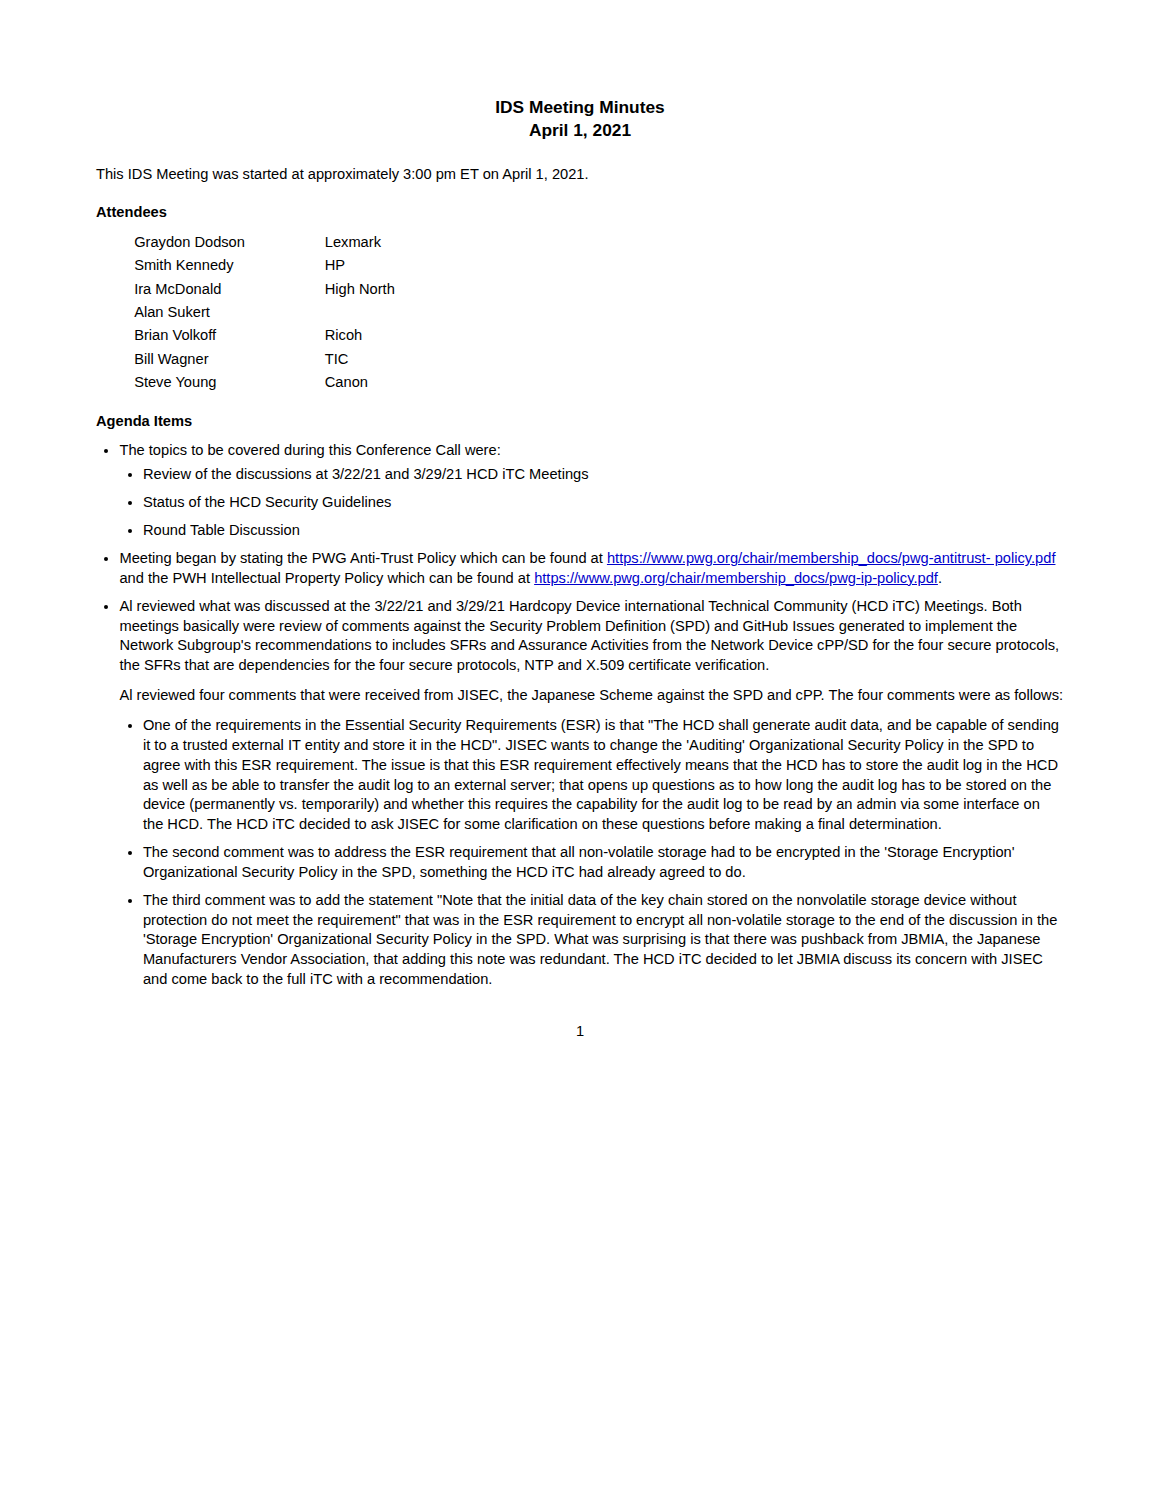IDS Meeting Minutes
April 1, 2021
This IDS Meeting was started at approximately 3:00 pm ET on April 1, 2021.
Attendees
| Graydon Dodson | Lexmark |
| Smith Kennedy | HP |
| Ira McDonald | High North |
| Alan Sukert | |
| Brian Volkoff | Ricoh |
| Bill Wagner | TIC |
| Steve Young | Canon |
Agenda Items
The topics to be covered during this Conference Call were:
Review of the discussions at 3/22/21 and 3/29/21 HCD iTC Meetings
Status of the HCD Security Guidelines
Round Table Discussion
Meeting began by stating the PWG Anti-Trust Policy which can be found at https://www.pwg.org/chair/membership_docs/pwg-antitrust- policy.pdf and the PWH Intellectual Property Policy which can be found at https://www.pwg.org/chair/membership_docs/pwg-ip-policy.pdf.
Al reviewed what was discussed at the 3/22/21 and 3/29/21 Hardcopy Device international Technical Community (HCD iTC) Meetings. Both meetings basically were review of comments against the Security Problem Definition (SPD) and GitHub Issues generated to implement the Network Subgroup's recommendations to includes SFRs and Assurance Activities from the Network Device cPP/SD for the four secure protocols, the SFRs that are dependencies for the four secure protocols, NTP and X.509 certificate verification.
Al reviewed four comments that were received from JISEC, the Japanese Scheme against the SPD and cPP. The four comments were as follows:
One of the requirements in the Essential Security Requirements (ESR) is that "The HCD shall generate audit data, and be capable of sending it to a trusted external IT entity and store it in the HCD". JISEC wants to change the 'Auditing' Organizational Security Policy in the SPD to agree with this ESR requirement. The issue is that this ESR requirement effectively means that the HCD has to store the audit log in the HCD as well as be able to transfer the audit log to an external server; that opens up questions as to how long the audit log has to be stored on the device (permanently vs. temporarily) and whether this requires the capability for the audit log to be read by an admin via some interface on the HCD. The HCD iTC decided to ask JISEC for some clarification on these questions before making a final determination.
The second comment was to address the ESR requirement that all non-volatile storage had to be encrypted in the 'Storage Encryption' Organizational Security Policy in the SPD, something the HCD iTC had already agreed to do.
The third comment was to add the statement "Note that the initial data of the key chain stored on the nonvolatile storage device without protection do not meet the requirement" that was in the ESR requirement to encrypt all non-volatile storage to the end of the discussion in the 'Storage Encryption' Organizational Security Policy in the SPD. What was surprising is that there was pushback from JBMIA, the Japanese Manufacturers Vendor Association, that adding this note was redundant. The HCD iTC decided to let JBMIA discuss its concern with JISEC and come back to the full iTC with a recommendation.
1